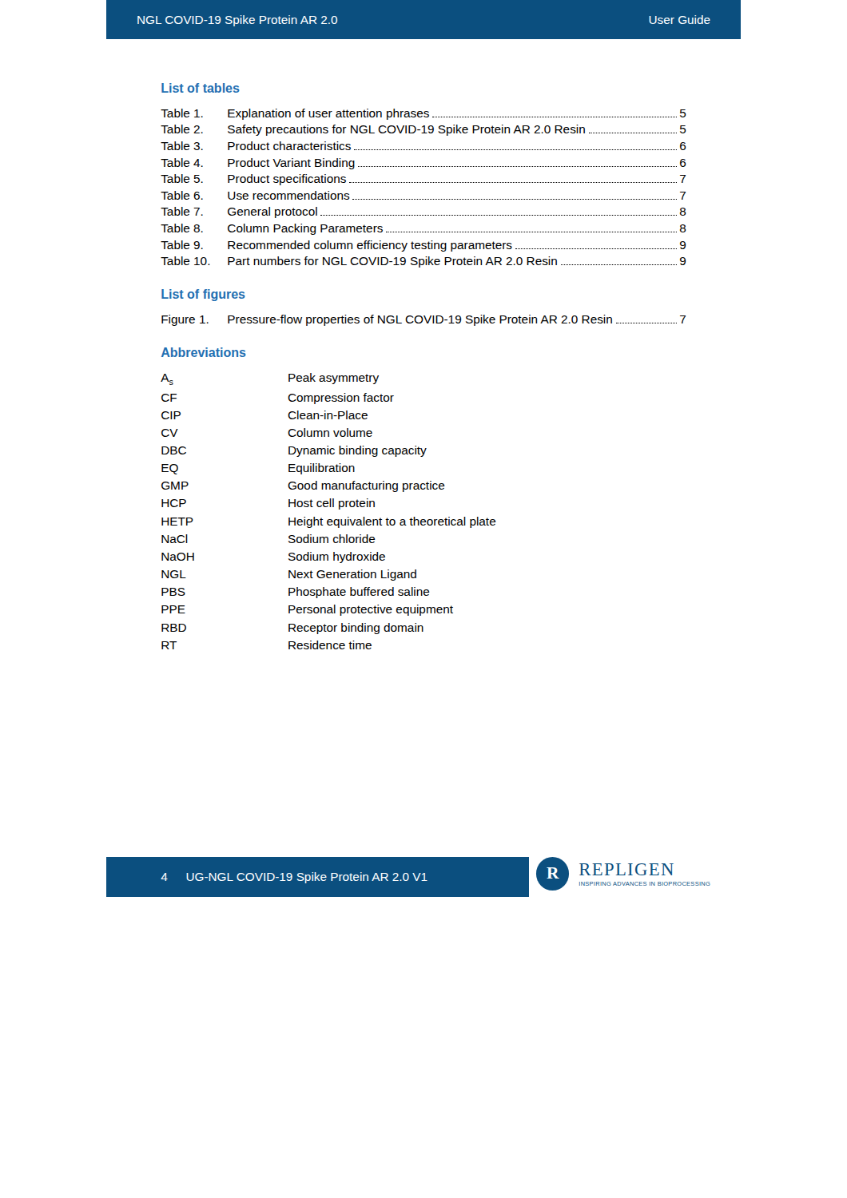NGL COVID-19 Spike Protein AR 2.0
User Guide
List of tables
| Table 1. | Explanation of user attention phrases 5 |
| Table 2. | Safety precautions for NGL COVID-19 Spike Protein AR 2.0 Resin 5 |
| Table 3. | Product characteristics 6 |
| Table 4. | Product Variant Binding 6 |
| Table 5. | Product specifications 7 |
| Table 6. | Use recommendations 7 |
| Table 7. | General protocol 8 |
| Table 8. | Column Packing Parameters 8 |
| Table 9. | Recommended column efficiency testing parameters 9 |
| Table 10. | Part numbers for NGL COVID-19 Spike Protein AR 2.0 Resin 9 |
List of figures
| Figure 1. | Pressure-flow properties of NGL COVID-19 Spike Protein AR 2.0 Resin 7 |
Abbreviations
| A s | Peak asymmetry |
| CF | Compression factor |
| CIP | Clean-in-Place |
| CV | Column volume |
| DBC | Dynamic binding capacity |
| EQ | Equilibration |
| GMP | Good manufacturing practice |
| HCP | Host cell protein |
| HETP | Height equivalent to a theoretical plate |
| NaCl | Sodium chloride |
| NaOH | Sodium hydroxide |
| NGL | Next Generation Ligand |
| PBS | Phosphate buffered saline |
| PPE | Personal protective equipment |
| RBD | Receptor binding domain |
| RT | Residence time |
4 UG-NGL COVID-19 Spike Protein AR 2.0 V1
R
REPLIGEN
INSPIRING ADVANCES IN BIOPROCESSING